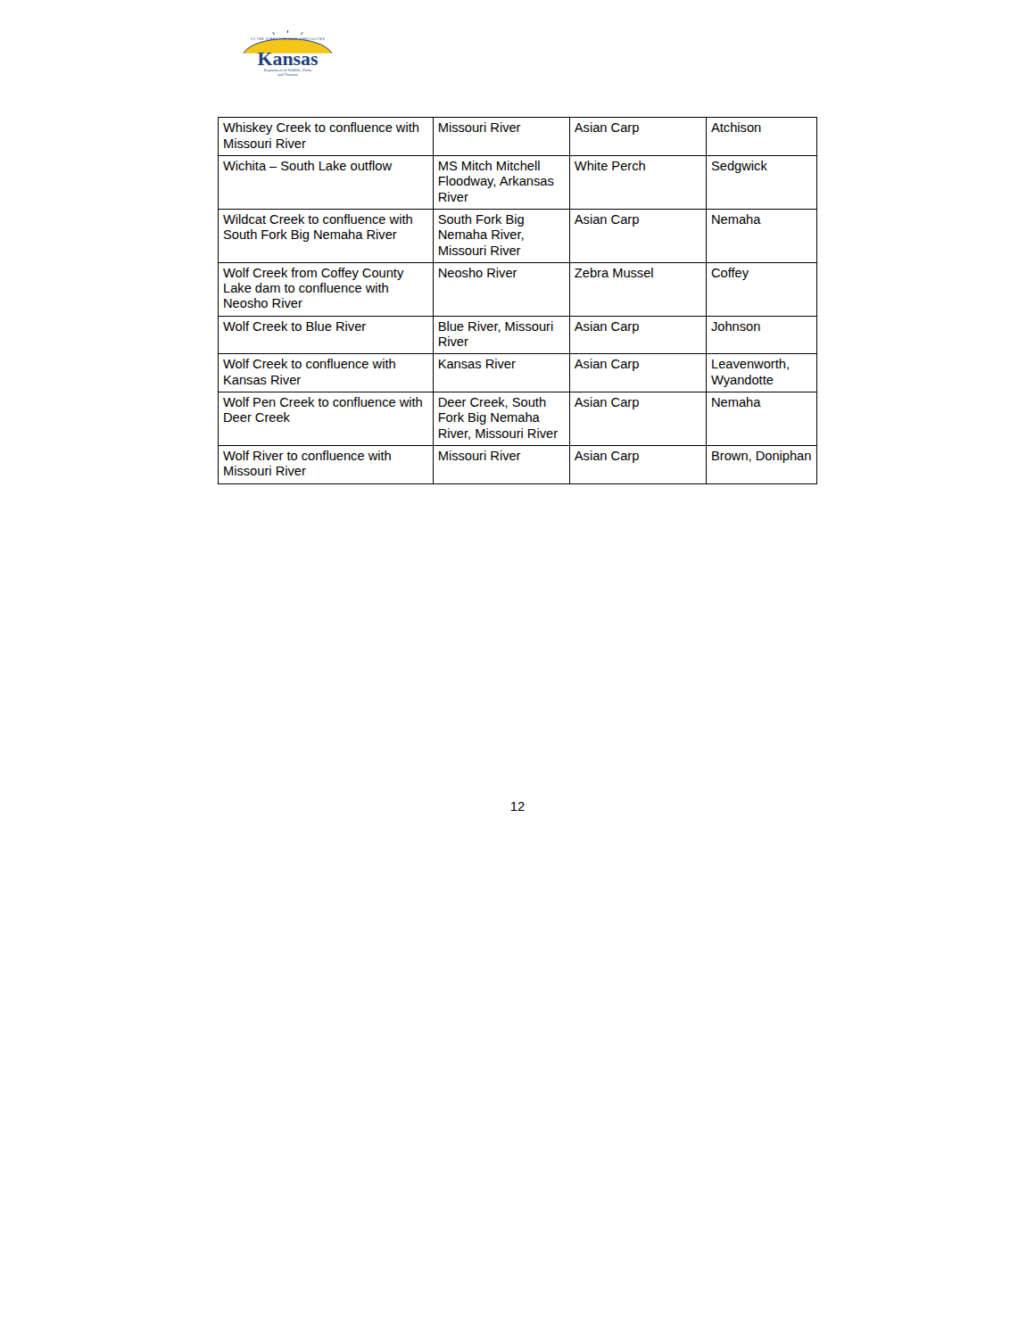TO THE STARS THROUGH DIFFICULTIES Kansas Department of Wildlife, Parks and Tourism
| Whiskey Creek to confluence with Missouri River | Missouri River | Asian Carp | Atchison |
| Wichita – South Lake outflow | MS Mitch Mitchell Floodway, Arkansas River | White Perch | Sedgwick |
| Wildcat Creek to confluence with South Fork Big Nemaha River | South Fork Big Nemaha River, Missouri River | Asian Carp | Nemaha |
| Wolf Creek from Coffey County Lake dam to confluence with Neosho River | Neosho River | Zebra Mussel | Coffey |
| Wolf Creek to Blue River | Blue River, Missouri River | Asian Carp | Johnson |
| Wolf Creek to confluence with Kansas River | Kansas River | Asian Carp | Leavenworth, Wyandotte |
| Wolf Pen Creek to confluence with Deer Creek | Deer Creek, South Fork Big Nemaha River, Missouri River | Asian Carp | Nemaha |
| Wolf River to confluence with Missouri River | Missouri River | Asian Carp | Brown, Doniphan |
12